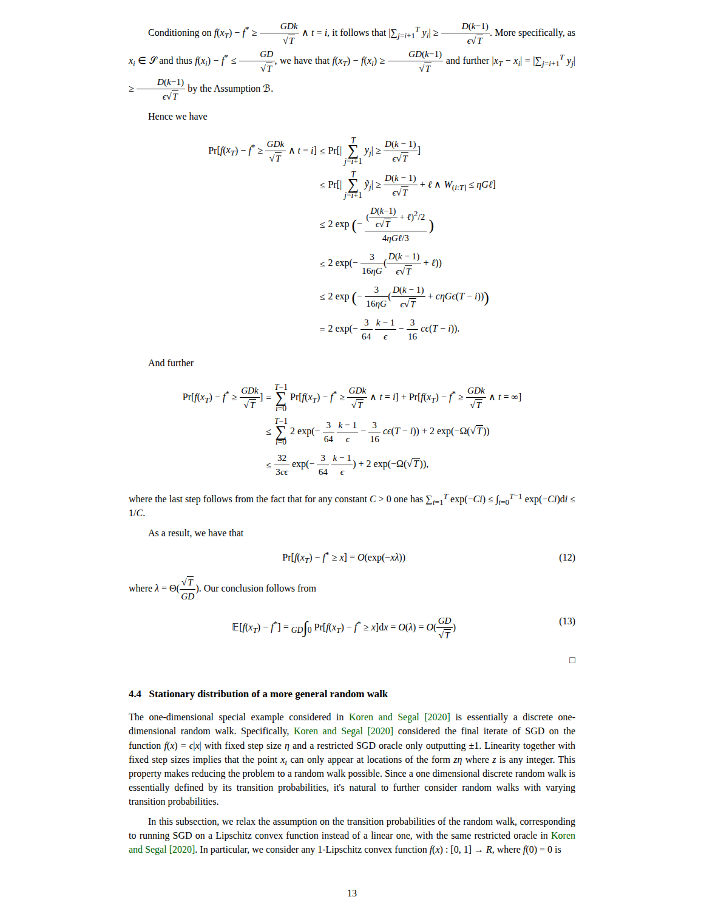Conditioning on f(xT) − f* ≥ GDk√T ∧ t = i, it follows that |∑j=i+1T yi| ≥ D(k−1) ϵ√T. More specifically, as xi ∈ 𝒮 and thus f(xi) − f* ≤ GD√T, we have that f(xT) − f(xi) ≥ GD(k−1)√T and further |xT − xi| = |∑j=i+1T yj| ≥ D(k−1) ϵ√T by the Assumption ℬ.
Hence we have
| Pr[ f ( x T ) − f * ≥ GDk √ T ∧ t = i ] | ≤ | Pr[/ T ∑ j = i +1 y j / ≥ D ( k − 1) ϵ √ T ] |
| | ≤ | Pr[/ T ∑ j = i +1 ỹ j / ≥ D ( k − 1) ϵ √ T + ℓ ∧ W ( i : T ] ≤ ηGℓ ] |
| | ≤ | 2 exp ( − ( D ( k −1) ϵ √ T + ℓ ) 2 /2 4 ηGℓ /3 ) |
| | ≤ | 2 exp(− 3 16 ηG ( D ( k − 1) ϵ √ T + ℓ )) |
| | ≤ | 2 exp ( − 3 16 ηG ( D ( k − 1) ϵ √ T + cηGϵ ( T − i )) ) |
| | = | 2 exp(− 3 64 k − 1 ϵ − 3 16 cϵ ( T − i )). |
And further
| Pr[ f ( x T ) − f * ≥ GDk √ T ] | = | T −1 ∑ i =0 Pr[ f ( x T ) − f * ≥ GDk √ T ∧ t = i ] + Pr[ f ( x T ) − f * ≥ GDk √ T ∧ t = ∞] |
| | ≤ | T −1 ∑ i =0 2 exp(− 3 64 k − 1 ϵ − 3 16 cϵ ( T − i )) + 2 exp(−Ω( √ T )) |
| | ≤ | 32 3 cϵ exp(− 3 64 k − 1 ϵ ) + 2 exp(−Ω( √ T )), |
where the last step follows from the fact that for any constant C > 0 one has ∑i=1T exp(−Ci) ≤ ∫i=0T−1 exp(−Ci)di ≤ 1/C.
As a result, we have that
(12) Pr[f(xT) − f* ≥ x] = O(exp(−xλ))
where λ = Θ(√T GD). Our conclusion follows from
(13) 𝔼[f(xT) − f*] = GD∫0 Pr[f(xT) − f* ≥ x]dx = O(λ) = O(GD√T)
□
4.4 Stationary distribution of a more general random walk
The one-dimensional special example considered in Koren and Segal [2020] is essentially a discrete one-dimensional random walk. Specifically, Koren and Segal [2020] considered the final iterate of SGD on the function f(x) = ϵ|x| with fixed step size η and a restricted SGD oracle only outputting ±1. Linearity together with fixed step sizes implies that the point xt can only appear at locations of the form zη where z is any integer. This property makes reducing the problem to a random walk possible. Since a one dimensional discrete random walk is essentially defined by its transition probabilities, it's natural to further consider random walks with varying transition probabilities.
In this subsection, we relax the assumption on the transition probabilities of the random walk, corresponding to running SGD on a Lipschitz convex function instead of a linear one, with the same restricted oracle in Koren and Segal [2020]. In particular, we consider any 1-Lipschitz convex function f(x) : [0, 1] → R, where f(0) = 0 is
13